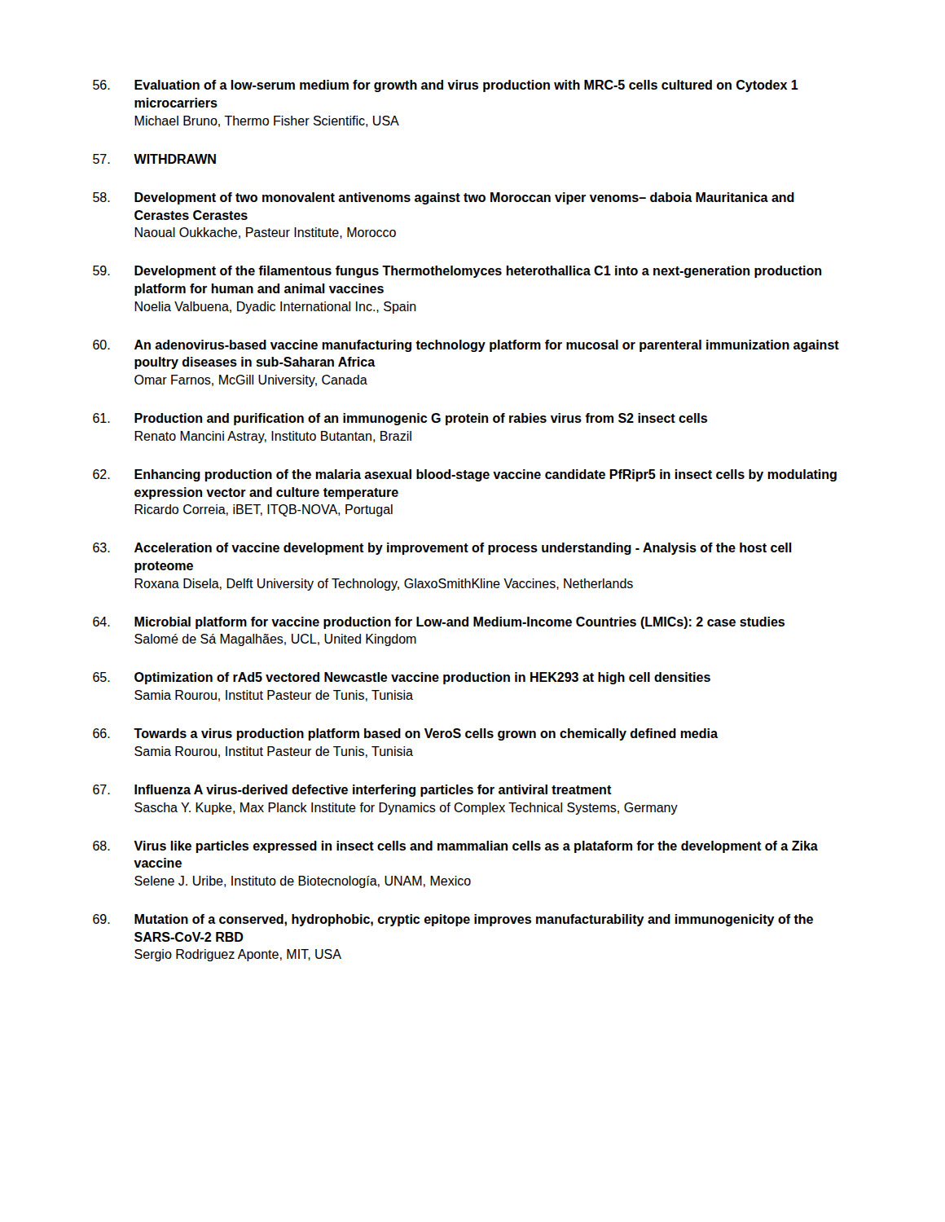56.
Evaluation of a low-serum medium for growth and virus production with MRC-5 cells cultured on Cytodex 1 microcarriers
Michael Bruno, Thermo Fisher Scientific, USA
57.
WITHDRAWN
58.
Development of two monovalent antivenoms against two Moroccan viper venoms– daboia Mauritanica and Cerastes Cerastes
Naoual Oukkache, Pasteur Institute, Morocco
59.
Development of the filamentous fungus Thermothelomyces heterothallica C1 into a next-generation production platform for human and animal vaccines
Noelia Valbuena, Dyadic International Inc., Spain
60.
An adenovirus-based vaccine manufacturing technology platform for mucosal or parenteral immunization against poultry diseases in sub-Saharan Africa
Omar Farnos, McGill University, Canada
61.
Production and purification of an immunogenic G protein of rabies virus from S2 insect cells
Renato Mancini Astray, Instituto Butantan, Brazil
62.
Enhancing production of the malaria asexual blood-stage vaccine candidate PfRipr5 in insect cells by modulating expression vector and culture temperature
Ricardo Correia, iBET, ITQB-NOVA, Portugal
63.
Acceleration of vaccine development by improvement of process understanding - Analysis of the host cell proteome
Roxana Disela, Delft University of Technology, GlaxoSmithKline Vaccines, Netherlands
64.
Microbial platform for vaccine production for Low-and Medium-Income Countries (LMICs): 2 case studies
Salomé de Sá Magalhães, UCL, United Kingdom
65.
Optimization of rAd5 vectored Newcastle vaccine production in HEK293 at high cell densities
Samia Rourou, Institut Pasteur de Tunis, Tunisia
66.
Towards a virus production platform based on VeroS cells grown on chemically defined media
Samia Rourou, Institut Pasteur de Tunis, Tunisia
67.
Influenza A virus-derived defective interfering particles for antiviral treatment
Sascha Y. Kupke, Max Planck Institute for Dynamics of Complex Technical Systems, Germany
68.
Virus like particles expressed in insect cells and mammalian cells as a plataform for the development of a Zika vaccine
Selene J. Uribe, Instituto de Biotecnología, UNAM, Mexico
69.
Mutation of a conserved, hydrophobic, cryptic epitope improves manufacturability and immunogenicity of the SARS-CoV-2 RBD
Sergio Rodriguez Aponte, MIT, USA